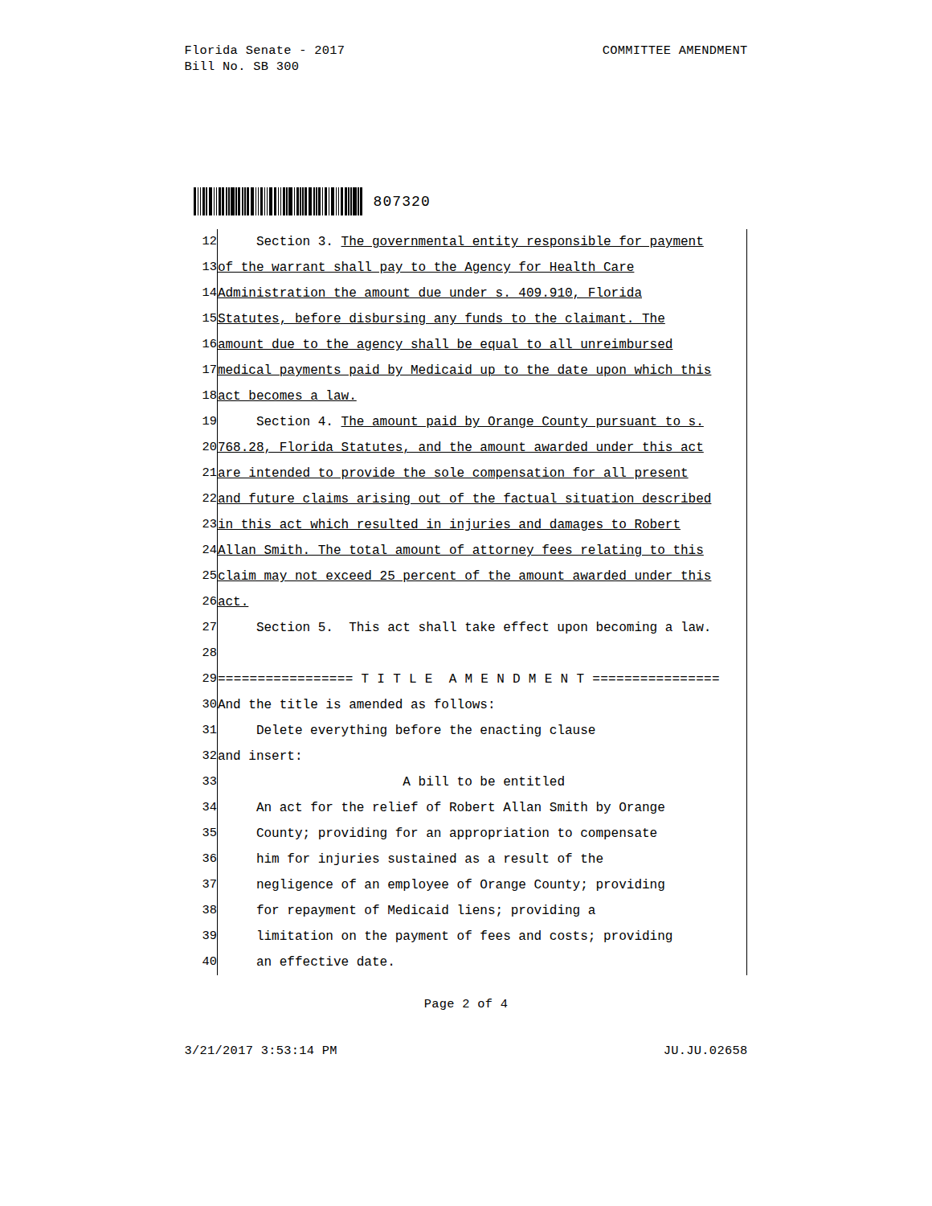Florida Senate - 2017 Bill No. SB 300
COMMITTEE AMENDMENT
807320
| 12 | Section 3. The governmental entity responsible for payment |
| 13 | of the warrant shall pay to the Agency for Health Care |
| 14 | Administration the amount due under s. 409.910, Florida |
| 15 | Statutes, before disbursing any funds to the claimant. The |
| 16 | amount due to the agency shall be equal to all unreimbursed |
| 17 | medical payments paid by Medicaid up to the date upon which this |
| 18 | act becomes a law. |
| 19 | Section 4. The amount paid by Orange County pursuant to s. |
| 20 | 768.28, Florida Statutes, and the amount awarded under this act |
| 21 | are intended to provide the sole compensation for all present |
| 22 | and future claims arising out of the factual situation described |
| 23 | in this act which resulted in injuries and damages to Robert |
| 24 | Allan Smith. The total amount of attorney fees relating to this |
| 25 | claim may not exceed 25 percent of the amount awarded under this |
| 26 | act. |
| 27 | Section 5. This act shall take effect upon becoming a law. |
| 28 | |
| 29 | ================= T I T L E A M E N D M E N T ================ |
| 30 | And the title is amended as follows: |
| 31 | Delete everything before the enacting clause |
| 32 | and insert: |
| 33 | A bill to be entitled |
| 34 | An act for the relief of Robert Allan Smith by Orange |
| 35 | County; providing for an appropriation to compensate |
| 36 | him for injuries sustained as a result of the |
| 37 | negligence of an employee of Orange County; providing |
| 38 | for repayment of Medicaid liens; providing a |
| 39 | limitation on the payment of fees and costs; providing |
| 40 | an effective date. |
Page 2 of 4
3/21/2017 3:53:14 PM JU.JU.02658